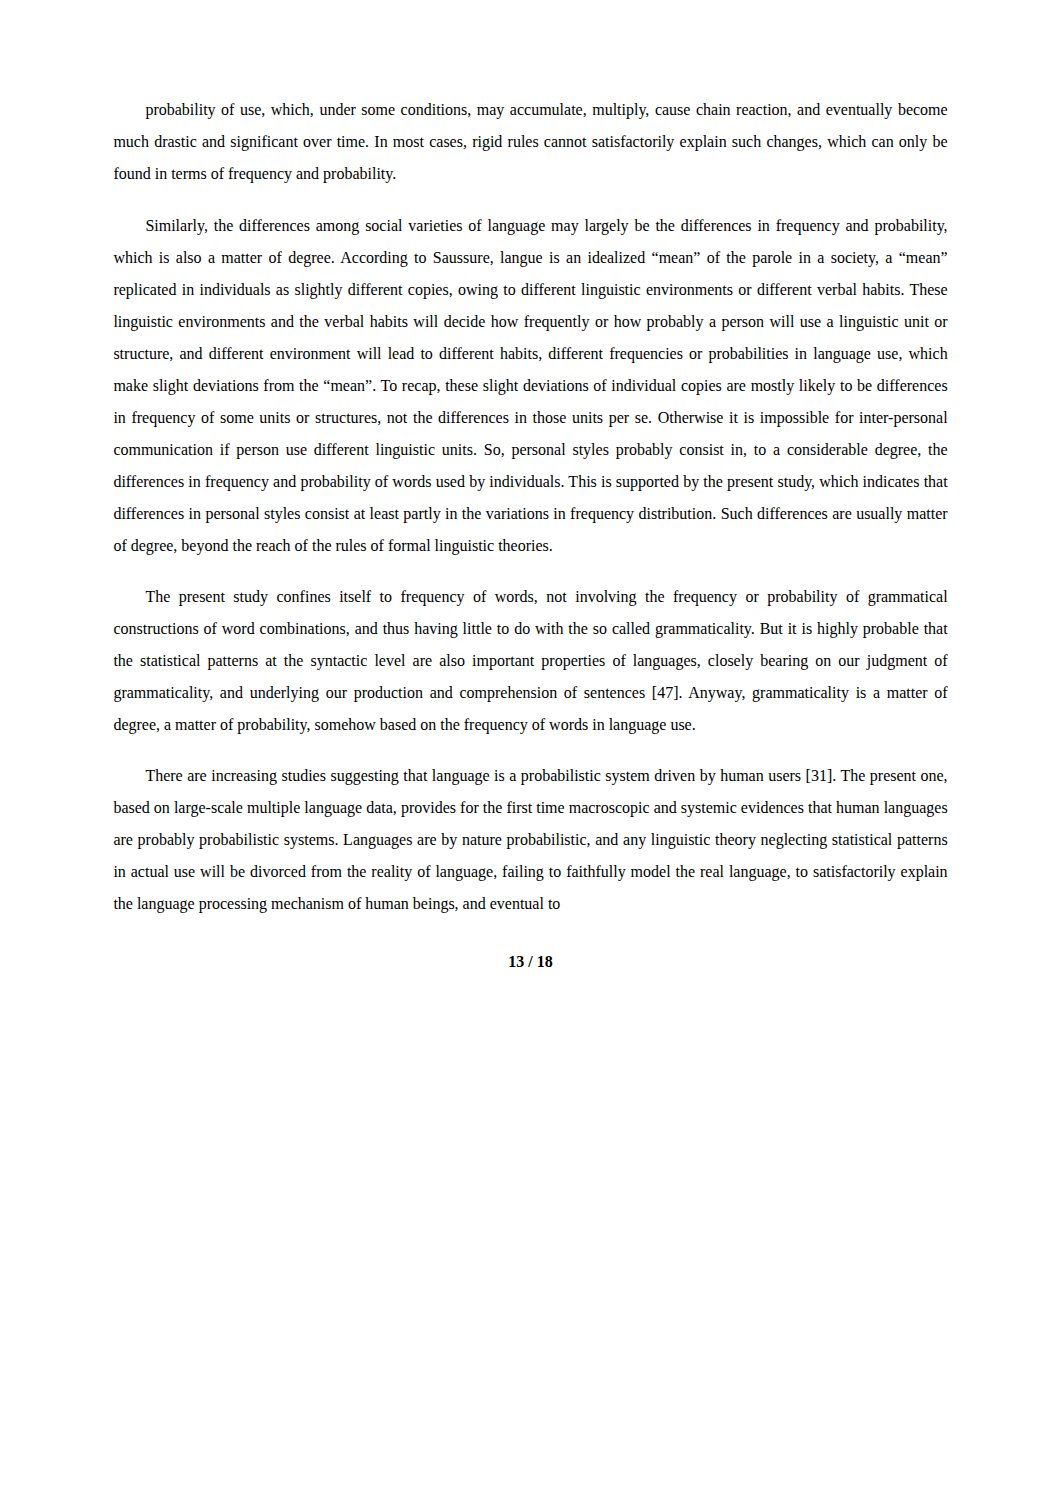probability of use, which, under some conditions, may accumulate, multiply, cause chain reaction, and eventually become much drastic and significant over time. In most cases, rigid rules cannot satisfactorily explain such changes, which can only be found in terms of frequency and probability.
Similarly, the differences among social varieties of language may largely be the differences in frequency and probability, which is also a matter of degree. According to Saussure, langue is an idealized “mean” of the parole in a society, a “mean” replicated in individuals as slightly different copies, owing to different linguistic environments or different verbal habits. These linguistic environments and the verbal habits will decide how frequently or how probably a person will use a linguistic unit or structure, and different environment will lead to different habits, different frequencies or probabilities in language use, which make slight deviations from the “mean”. To recap, these slight deviations of individual copies are mostly likely to be differences in frequency of some units or structures, not the differences in those units per se. Otherwise it is impossible for inter-personal communication if person use different linguistic units. So, personal styles probably consist in, to a considerable degree, the differences in frequency and probability of words used by individuals. This is supported by the present study, which indicates that differences in personal styles consist at least partly in the variations in frequency distribution. Such differences are usually matter of degree, beyond the reach of the rules of formal linguistic theories.
The present study confines itself to frequency of words, not involving the frequency or probability of grammatical constructions of word combinations, and thus having little to do with the so called grammaticality. But it is highly probable that the statistical patterns at the syntactic level are also important properties of languages, closely bearing on our judgment of grammaticality, and underlying our production and comprehension of sentences [47]. Anyway, grammaticality is a matter of degree, a matter of probability, somehow based on the frequency of words in language use.
There are increasing studies suggesting that language is a probabilistic system driven by human users [31]. The present one, based on large-scale multiple language data, provides for the first time macroscopic and systemic evidences that human languages are probably probabilistic systems. Languages are by nature probabilistic, and any linguistic theory neglecting statistical patterns in actual use will be divorced from the reality of language, failing to faithfully model the real language, to satisfactorily explain the language processing mechanism of human beings, and eventual to
13 / 18